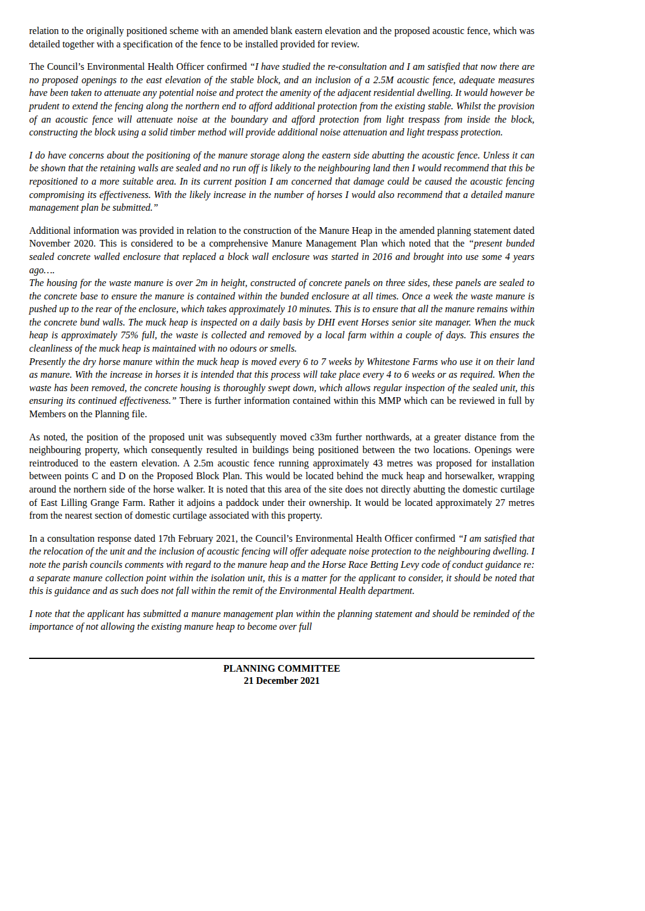relation to the originally positioned scheme with an amended blank eastern elevation and the proposed acoustic fence, which was detailed together with a specification of the fence to be installed provided for review.
The Council’s Environmental Health Officer confirmed “I have studied the re-consultation and I am satisfied that now there are no proposed openings to the east elevation of the stable block, and an inclusion of a 2.5M acoustic fence, adequate measures have been taken to attenuate any potential noise and protect the amenity of the adjacent residential dwelling. It would however be prudent to extend the fencing along the northern end to afford additional protection from the existing stable. Whilst the provision of an acoustic fence will attenuate noise at the boundary and afford protection from light trespass from inside the block, constructing the block using a solid timber method will provide additional noise attenuation and light trespass protection.
I do have concerns about the positioning of the manure storage along the eastern side abutting the acoustic fence. Unless it can be shown that the retaining walls are sealed and no run off is likely to the neighbouring land then I would recommend that this be repositioned to a more suitable area. In its current position I am concerned that damage could be caused the acoustic fencing compromising its effectiveness. With the likely increase in the number of horses I would also recommend that a detailed manure management plan be submitted.”
Additional information was provided in relation to the construction of the Manure Heap in the amended planning statement dated November 2020. This is considered to be a comprehensive Manure Management Plan which noted that the “present bunded sealed concrete walled enclosure that replaced a block wall enclosure was started in 2016 and brought into use some 4 years ago….
The housing for the waste manure is over 2m in height, constructed of concrete panels on three sides, these panels are sealed to the concrete base to ensure the manure is contained within the bunded enclosure at all times. Once a week the waste manure is pushed up to the rear of the enclosure, which takes approximately 10 minutes. This is to ensure that all the manure remains within the concrete bund walls. The muck heap is inspected on a daily basis by DHI event Horses senior site manager. When the muck heap is approximately 75% full, the waste is collected and removed by a local farm within a couple of days. This ensures the cleanliness of the muck heap is maintained with no odours or smells.
Presently the dry horse manure within the muck heap is moved every 6 to 7 weeks by Whitestone Farms who use it on their land as manure. With the increase in horses it is intended that this process will take place every 4 to 6 weeks or as required. When the waste has been removed, the concrete housing is thoroughly swept down, which allows regular inspection of the sealed unit, this ensuring its continued effectiveness.” There is further information contained within this MMP which can be reviewed in full by Members on the Planning file.
As noted, the position of the proposed unit was subsequently moved c33m further northwards, at a greater distance from the neighbouring property, which consequently resulted in buildings being positioned between the two locations. Openings were reintroduced to the eastern elevation. A 2.5m acoustic fence running approximately 43 metres was proposed for installation between points C and D on the Proposed Block Plan. This would be located behind the muck heap and horsewalker, wrapping around the northern side of the horse walker. It is noted that this area of the site does not directly abutting the domestic curtilage of East Lilling Grange Farm. Rather it adjoins a paddock under their ownership. It would be located approximately 27 metres from the nearest section of domestic curtilage associated with this property.
In a consultation response dated 17th February 2021, the Council’s Environmental Health Officer confirmed “I am satisfied that the relocation of the unit and the inclusion of acoustic fencing will offer adequate noise protection to the neighbouring dwelling. I note the parish councils comments with regard to the manure heap and the Horse Race Betting Levy code of conduct guidance re: a separate manure collection point within the isolation unit, this is a matter for the applicant to consider, it should be noted that this is guidance and as such does not fall within the remit of the Environmental Health department.
I note that the applicant has submitted a manure management plan within the planning statement and should be reminded of the importance of not allowing the existing manure heap to become over full
PLANNING COMMITTEE
21 December 2021